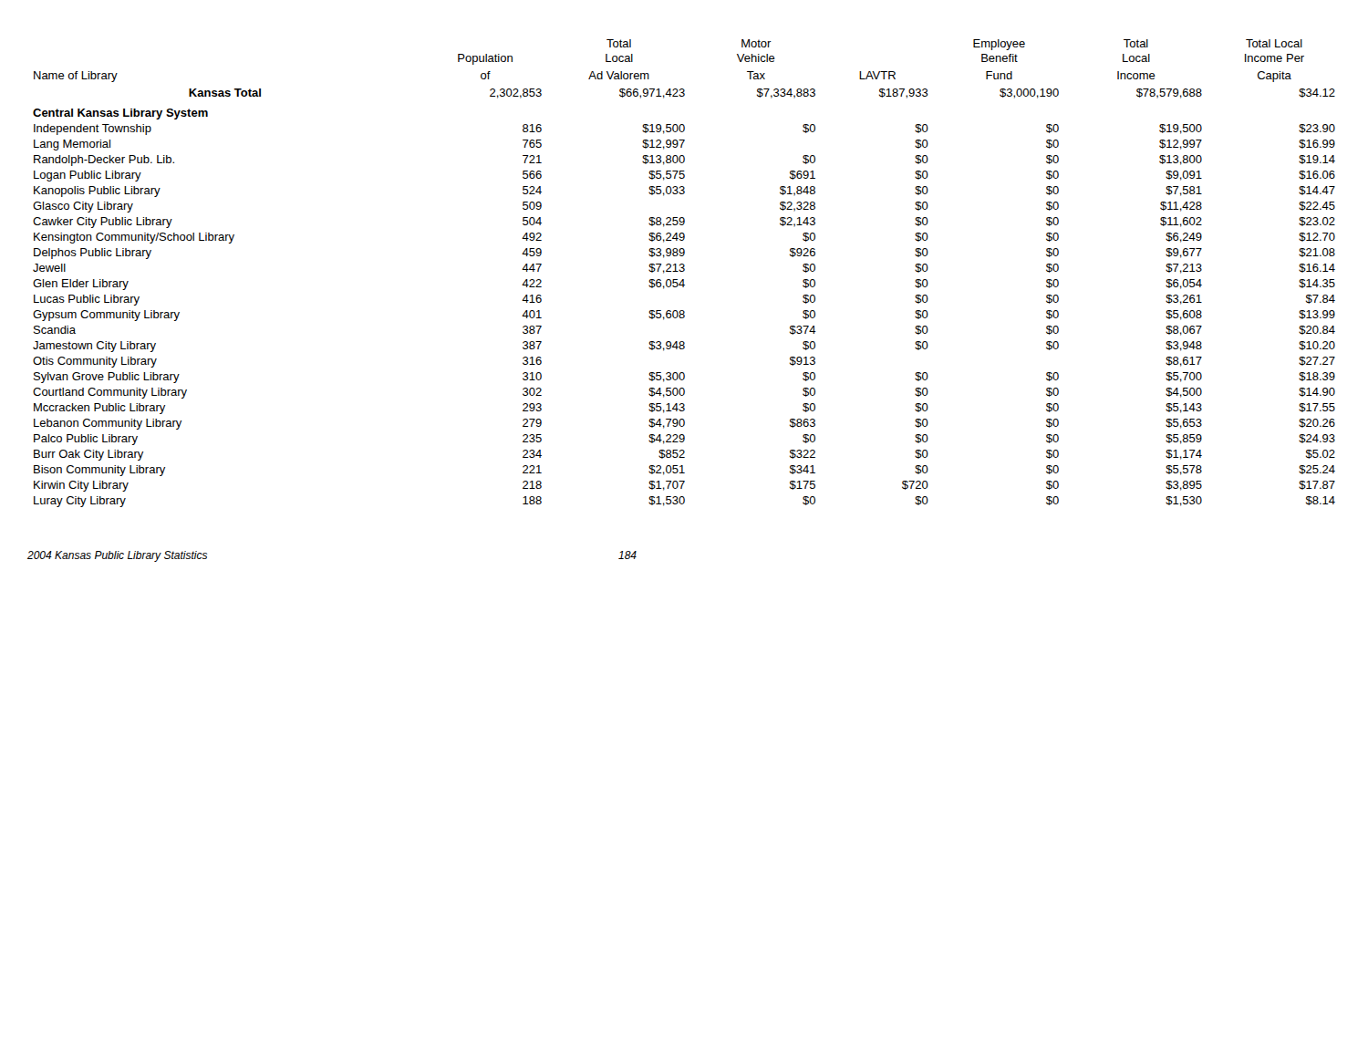| | Population | Total Local | Motor Vehicle | | Employee Benefit | Total Local | Total Local Income Per |
| --- | --- | --- | --- | --- | --- | --- | --- |
| Name of Library | of | Ad Valorem | Tax | LAVTR | Fund | Income | Capita |
| Kansas Total | 2,302,853 | $66,971,423 | $7,334,883 | $187,933 | $3,000,190 | $78,579,688 | $34.12 |
| Central Kansas Library System |
| Independent Township | 816 | $19,500 | $0 | $0 | $0 | $19,500 | $23.90 |
| Lang Memorial | 765 | $12,997 | | $0 | $0 | $12,997 | $16.99 |
| Randolph-Decker Pub. Lib. | 721 | $13,800 | $0 | $0 | $0 | $13,800 | $19.14 |
| Logan Public Library | 566 | $5,575 | $691 | $0 | $0 | $9,091 | $16.06 |
| Kanopolis Public Library | 524 | $5,033 | $1,848 | $0 | $0 | $7,581 | $14.47 |
| Glasco City Library | 509 | | $2,328 | $0 | $0 | $11,428 | $22.45 |
| Cawker City Public Library | 504 | $8,259 | $2,143 | $0 | $0 | $11,602 | $23.02 |
| Kensington Community/School Library | 492 | $6,249 | $0 | $0 | $0 | $6,249 | $12.70 |
| Delphos Public Library | 459 | $3,989 | $926 | $0 | $0 | $9,677 | $21.08 |
| Jewell | 447 | $7,213 | $0 | $0 | $0 | $7,213 | $16.14 |
| Glen Elder Library | 422 | $6,054 | $0 | $0 | $0 | $6,054 | $14.35 |
| Lucas Public Library | 416 | | $0 | $0 | $0 | $3,261 | $7.84 |
| Gypsum Community Library | 401 | $5,608 | $0 | $0 | $0 | $5,608 | $13.99 |
| Scandia | 387 | | $374 | $0 | $0 | $8,067 | $20.84 |
| Jamestown City Library | 387 | $3,948 | $0 | $0 | $0 | $3,948 | $10.20 |
| Otis Community Library | 316 | | $913 | | | $8,617 | $27.27 |
| Sylvan Grove Public Library | 310 | $5,300 | $0 | $0 | $0 | $5,700 | $18.39 |
| Courtland Community Library | 302 | $4,500 | $0 | $0 | $0 | $4,500 | $14.90 |
| Mccracken Public Library | 293 | $5,143 | $0 | $0 | $0 | $5,143 | $17.55 |
| Lebanon Community Library | 279 | $4,790 | $863 | $0 | $0 | $5,653 | $20.26 |
| Palco Public Library | 235 | $4,229 | $0 | $0 | $0 | $5,859 | $24.93 |
| Burr Oak City Library | 234 | $852 | $322 | $0 | $0 | $1,174 | $5.02 |
| Bison Community Library | 221 | $2,051 | $341 | $0 | $0 | $5,578 | $25.24 |
| Kirwin City Library | 218 | $1,707 | $175 | $720 | $0 | $3,895 | $17.87 |
| Luray City Library | 188 | $1,530 | $0 | $0 | $0 | $1,530 | $8.14 |
2004 Kansas Public Library Statistics 184